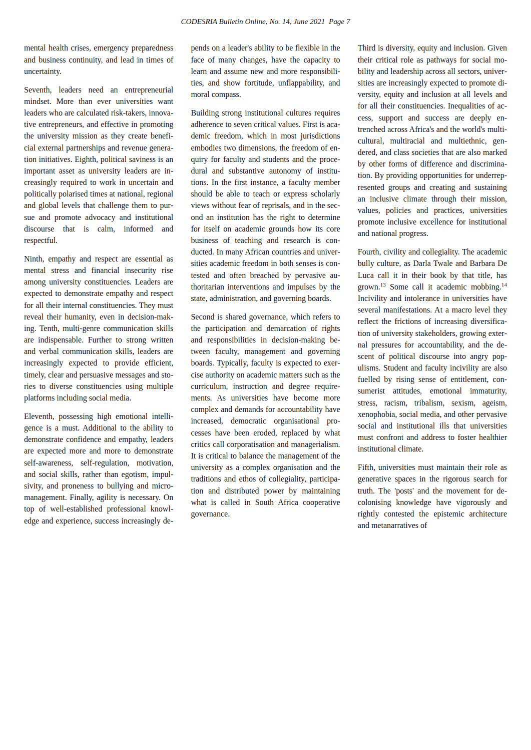CODESRIA Bulletin Online, No. 14, June 2021 Page 7
mental health crises, emergency preparedness and business continuity, and lead in times of uncertainty.
Seventh, leaders need an entrepreneurial mindset. More than ever universities want leaders who are calculated risk-takers, innovative entrepreneurs, and effective in promoting the university mission as they create beneficial external partnerships and revenue generation initiatives. Eighth, political saviness is an important asset as university leaders are increasingly required to work in uncertain and politically polarised times at national, regional and global levels that challenge them to pursue and promote advocacy and institutional discourse that is calm, informed and respectful.
Ninth, empathy and respect are essential as mental stress and financial insecurity rise among university constituencies. Leaders are expected to demonstrate empathy and respect for all their internal constituencies. They must reveal their humanity, even in decision-making. Tenth, multi-genre communication skills are indispensable. Further to strong written and verbal communication skills, leaders are increasingly expected to provide efficient, timely, clear and persuasive messages and stories to diverse constituencies using multiple platforms including social media.
Eleventh, possessing high emotional intelligence is a must. Additional to the ability to demonstrate confidence and empathy, leaders are expected more and more to demonstrate self-awareness, self-regulation, motivation, and social skills, rather than egotism, impulsivity, and proneness to bullying and micromanagement. Finally, agility is necessary. On top of well-established professional knowledge and experience, success increasingly depends on a leader's ability to be flexible in the face of many changes, have the capacity to learn and assume new and more responsibilities, and show fortitude, unflappability, and moral compass.
Building strong institutional cultures requires adherence to seven critical values. First is academic freedom, which in most jurisdictions embodies two dimensions, the freedom of enquiry for faculty and students and the procedural and substantive autonomy of institutions. In the first instance, a faculty member should be able to teach or express scholarly views without fear of reprisals, and in the second an institution has the right to determine for itself on academic grounds how its core business of teaching and research is conducted. In many African countries and universities academic freedom in both senses is contested and often breached by pervasive authoritarian interventions and impulses by the state, administration, and governing boards.
Second is shared governance, which refers to the participation and demarcation of rights and responsibilities in decision-making between faculty, management and governing boards. Typically, faculty is expected to exercise authority on academic matters such as the curriculum, instruction and degree requirements. As universities have become more complex and demands for accountability have increased, democratic organisational processes have been eroded, replaced by what critics call corporatisation and managerialism. It is critical to balance the management of the university as a complex organisation and the traditions and ethos of collegiality, participation and distributed power by maintaining what is called in South Africa cooperative governance.
Third is diversity, equity and inclusion. Given their critical role as pathways for social mobility and leadership across all sectors, universities are increasingly expected to promote diversity, equity and inclusion at all levels and for all their constituencies. Inequalities of access, support and success are deeply entrenched across Africa's and the world's multicultural, multiracial and multiethnic, gendered, and class societies that are also marked by other forms of difference and discrimination. By providing opportunities for underrepresented groups and creating and sustaining an inclusive climate through their mission, values, policies and practices, universities promote inclusive excellence for institutional and national progress.
Fourth, civility and collegiality. The academic bully culture, as Darla Twale and Barbara De Luca call it in their book by that title, has grown.13 Some call it academic mobbing.14 Incivility and intolerance in universities have several manifestations. At a macro level they reflect the frictions of increasing diversification of university stakeholders, growing external pressures for accountability, and the descent of political discourse into angry populisms. Student and faculty incivility are also fuelled by rising sense of entitlement, consumerist attitudes, emotional immaturity, stress, racism, tribalism, sexism, ageism, xenophobia, social media, and other pervasive social and institutional ills that universities must confront and address to foster healthier institutional climate.
Fifth, universities must maintain their role as generative spaces in the rigorous search for truth. The 'posts' and the movement for decolonising knowledge have vigorously and rightly contested the epistemic architecture and metanarratives of